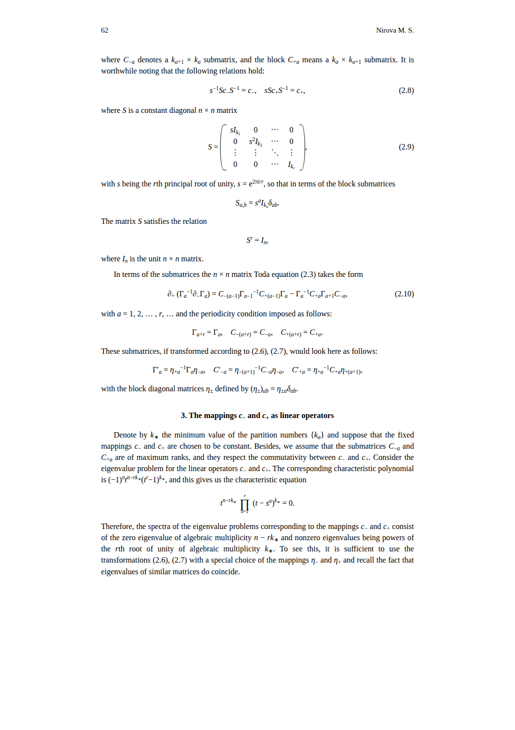62 Nirova M. S.
where C−a denotes a ka+1 × ka submatrix, and the block C+a means a ka × ka+1 submatrix. It is worthwhile noting that the following relations hold:
s−1Sc−S−1 = c−, sSc+S−1 = c+, (2.8)
where S is a constant diagonal n × n matrix
S =
| sI k 1 | 0 | ··· | 0 |
| 0 | s 2 I k 2 | ··· | 0 |
| ⋮ | ⋮ | ⋱ | ⋮ |
| 0 | 0 | ··· | I k r |
, (2.9)
with s being the rth principal root of unity, s = e2πi/r, so that in terms of the block submatrices
Sa,b = saIkaδab.
The matrix S satisfies the relation
Sr = In,
where In is the unit n × n matrix.
In terms of the submatrices the n × n matrix Toda equation (2.3) takes the form
∂+ (Γa−1∂−Γa) = C−(a−1)Γa−1−1C+(a−1)Γa − Γa−1C+aΓa+1C−a, (2.10)
with a = 1, 2, … , r, … and the periodicity condition imposed as follows:
Γa+r = Γa, C−(a+r) = C−a, C+(a+r) = C+a.
These submatrices, if transformed according to (2.6), (2.7), would look here as follows:
Γ′a = η+a−1Γaη−a, C′−a = η−(a+1)−1C−aη−a, C′+a = η+a−1C+aη+(a+1),
with the block diagonal matrices η± defined by (η±)ab = η±aδab.
3. The mappings c− and c+ as linear operators
Denote by k∗ the minimum value of the partition numbers {ka} and suppose that the fixed mappings c− and c+ are chosen to be constant. Besides, we assume that the submatrices C−a and C+a are of maximum ranks, and they respect the commutativity between c− and c+. Consider the eigenvalue problem for the linear operators c− and c+. The corresponding characteristic polynomial is (−1)ntn−rk∗(tr−1)k∗, and this gives us the characteristic equation
tn−rk∗ r ∏ a=1 (t − sa)k∗ = 0.
Therefore, the spectra of the eigenvalue problems corresponding to the mappings c− and c+ consist of the zero eigenvalue of algebraic multiplicity n − rk∗ and nonzero eigenvalues being powers of the rth root of unity of algebraic multiplicity k∗. To see this, it is sufficient to use the transformations (2.6), (2.7) with a special choice of the mappings η− and η+ and recall the fact that eigenvalues of similar matrices do coincide.